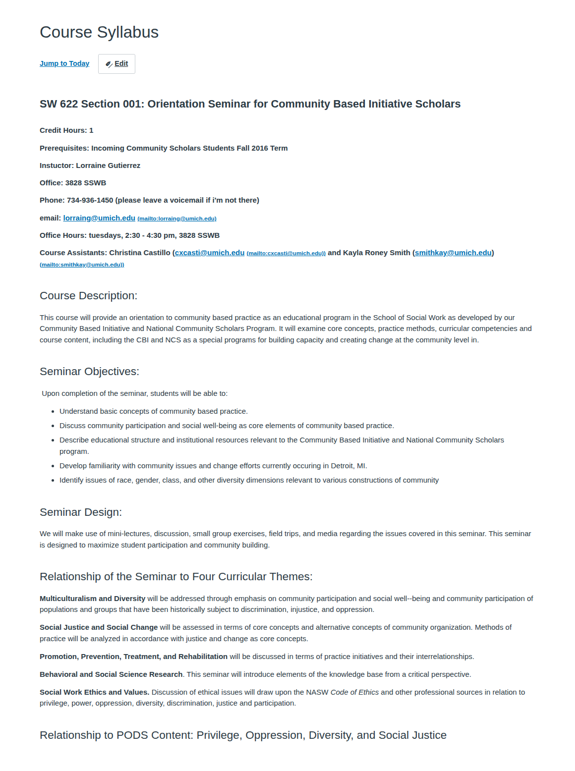Course Syllabus
Jump to Today ✏Edit
SW 622 Section 001: Orientation Seminar for Community Based Initiative Scholars
Credit Hours: 1
Prerequisites: Incoming Community Scholars Students Fall 2016 Term
Instuctor: Lorraine Gutierrez
Office: 3828 SSWB
Phone: 734-936-1450 (please leave a voicemail if i'm not there)
email: lorraing@umich.edu (mailto:lorraing@umich.edu)
Office Hours: tuesdays, 2:30 - 4:30 pm, 3828 SSWB
Course Assistants: Christina Castillo (cxcasti@umich.edu (mailto:cxcasti@umich.edu)) and Kayla Roney Smith (smithkay@umich.edu) (mailto:smithkay@umich.edu))
Course Description:
This course will provide an orientation to community based practice as an educational program in the School of Social Work as developed by our Community Based Initiative and National Community Scholars Program. It will examine core concepts, practice methods, curricular competencies and course content, including the CBI and NCS as a special programs for building capacity and creating change at the community level in.
Seminar Objectives:
Upon completion of the seminar, students will be able to:
Understand basic concepts of community based practice.
Discuss community participation and social well-being as core elements of community based practice.
Describe educational structure and institutional resources relevant to the Community Based Initiative and National Community Scholars program.
Develop familiarity with community issues and change efforts currently occuring in Detroit, MI.
Identify issues of race, gender, class, and other diversity dimensions relevant to various constructions of community
Seminar Design:
We will make use of mini-lectures, discussion, small group exercises, field trips, and media regarding the issues covered in this seminar. This seminar is designed to maximize student participation and community building.
Relationship of the Seminar to Four Curricular Themes:
Multiculturalism and Diversity will be addressed through emphasis on community participation and social well--being and community participation of populations and groups that have been historically subject to discrimination, injustice, and oppression.
Social Justice and Social Change will be assessed in terms of core concepts and alternative concepts of community organization. Methods of practice will be analyzed in accordance with justice and change as core concepts.
Promotion, Prevention, Treatment, and Rehabilitation will be discussed in terms of practice initiatives and their interrelationships.
Behavioral and Social Science Research. This seminar will introduce elements of the knowledge base from a critical perspective.
Social Work Ethics and Values. Discussion of ethical issues will draw upon the NASW Code of Ethics and other professional sources in relation to privilege, power, oppression, diversity, discrimination, justice and participation.
Relationship to PODS Content: Privilege, Oppression, Diversity, and Social Justice